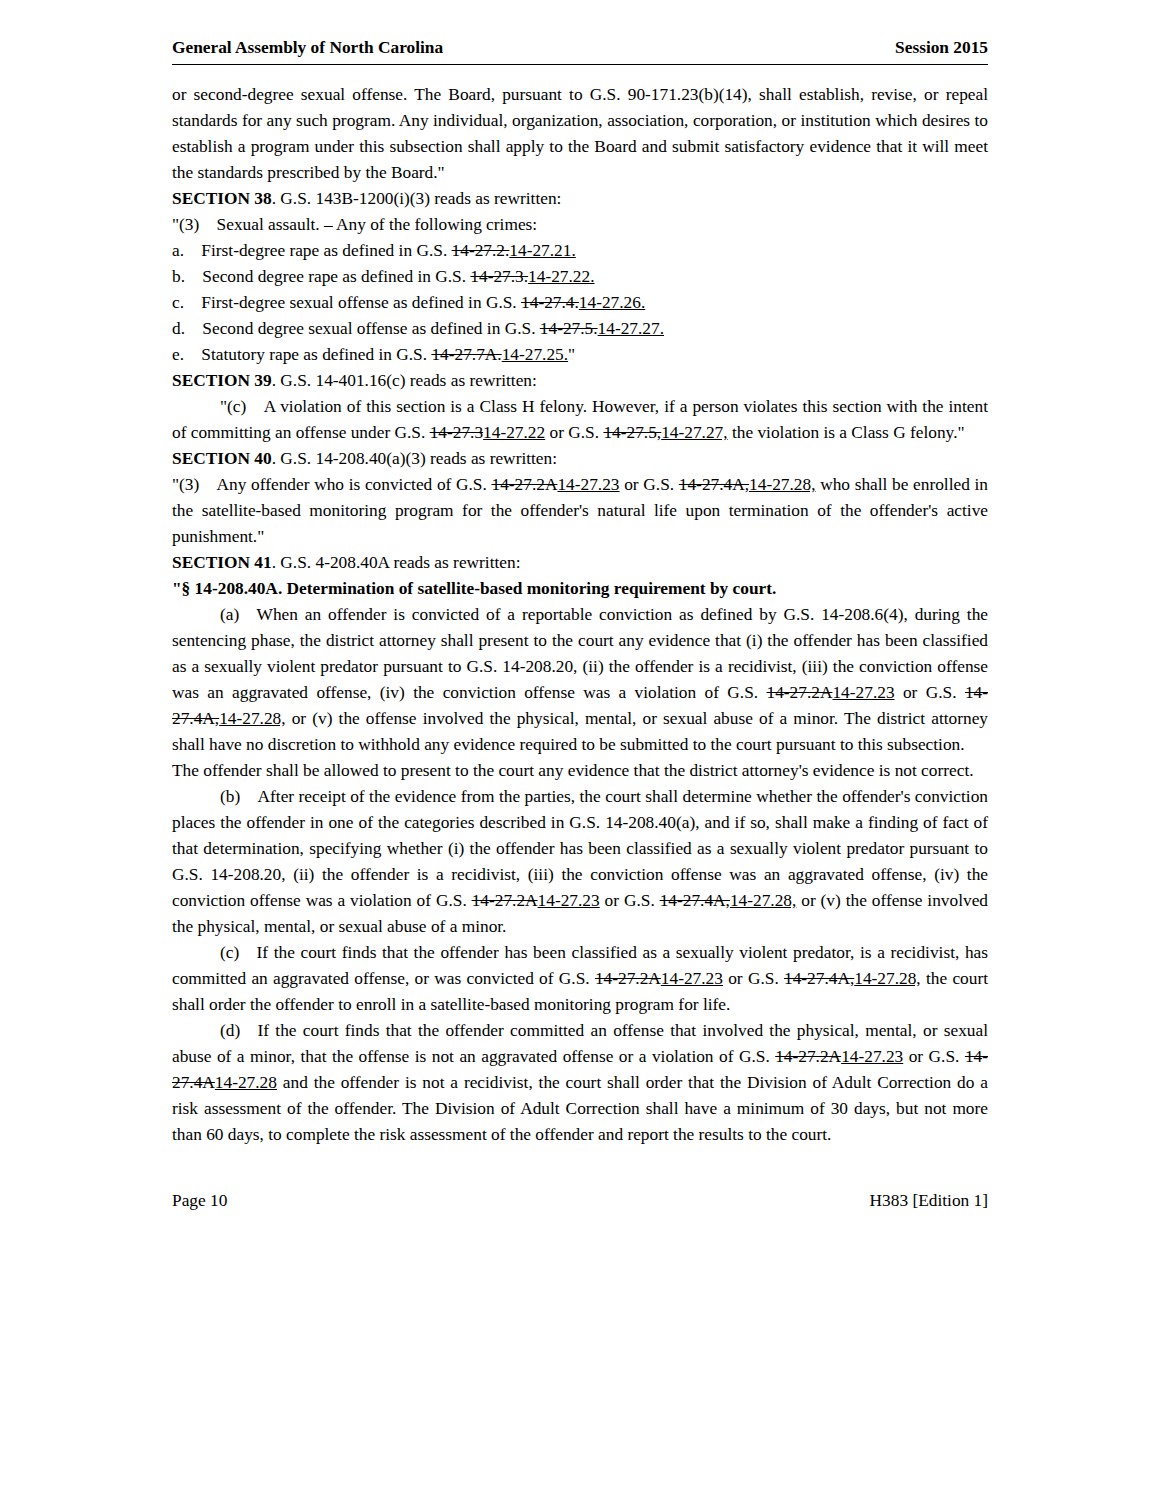General Assembly of North Carolina Session 2015
or second-degree sexual offense. The Board, pursuant to G.S. 90-171.23(b)(14), shall establish, revise, or repeal standards for any such program. Any individual, organization, association, corporation, or institution which desires to establish a program under this subsection shall apply to the Board and submit satisfactory evidence that it will meet the standards prescribed by the Board."
SECTION 38. G.S. 143B-1200(i)(3) reads as rewritten:
"(3) Sexual assault. – Any of the following crimes:
a. First-degree rape as defined in G.S. 14-27.2. 14-27.21.
b. Second degree rape as defined in G.S. 14-27.3. 14-27.22.
c. First-degree sexual offense as defined in G.S. 14-27.4. 14-27.26.
d. Second degree sexual offense as defined in G.S. 14-27.5. 14-27.27.
e. Statutory rape as defined in G.S. 14-27.7A. 14-27.25."
SECTION 39. G.S. 14-401.16(c) reads as rewritten:
"(c) A violation of this section is a Class H felony. However, if a person violates this section with the intent of committing an offense under G.S. 14-27.314-27.22 or G.S. 14-27.5, 14-27.27, the violation is a Class G felony."
SECTION 40. G.S. 14-208.40(a)(3) reads as rewritten:
"(3) Any offender who is convicted of G.S. 14-27.2A 14-27.23 or G.S. 14-27.4A, 14-27.28, who shall be enrolled in the satellite-based monitoring program for the offender's natural life upon termination of the offender's active punishment."
SECTION 41. G.S. 4-208.40A reads as rewritten:
"§ 14-208.40A. Determination of satellite-based monitoring requirement by court.
(a) When an offender is convicted of a reportable conviction as defined by G.S. 14-208.6(4), during the sentencing phase, the district attorney shall present to the court any evidence that (i) the offender has been classified as a sexually violent predator pursuant to G.S. 14-208.20, (ii) the offender is a recidivist, (iii) the conviction offense was an aggravated offense, (iv) the conviction offense was a violation of G.S. 14-27.2A 14-27.23 or G.S. 14-27.4A, 14-27.28, or (v) the offense involved the physical, mental, or sexual abuse of a minor. The district attorney shall have no discretion to withhold any evidence required to be submitted to the court pursuant to this subsection.
The offender shall be allowed to present to the court any evidence that the district attorney's evidence is not correct.
(b) After receipt of the evidence from the parties, the court shall determine whether the offender's conviction places the offender in one of the categories described in G.S. 14-208.40(a), and if so, shall make a finding of fact of that determination, specifying whether (i) the offender has been classified as a sexually violent predator pursuant to G.S. 14-208.20, (ii) the offender is a recidivist, (iii) the conviction offense was an aggravated offense, (iv) the conviction offense was a violation of G.S. 14-27.2A 14-27.23 or G.S. 14-27.4A, 14-27.28, or (v) the offense involved the physical, mental, or sexual abuse of a minor.
(c) If the court finds that the offender has been classified as a sexually violent predator, is a recidivist, has committed an aggravated offense, or was convicted of G.S. 14-27.2A 14-27.23 or G.S. 14-27.4A, 14-27.28, the court shall order the offender to enroll in a satellite-based monitoring program for life.
(d) If the court finds that the offender committed an offense that involved the physical, mental, or sexual abuse of a minor, that the offense is not an aggravated offense or a violation of G.S. 14-27.2A 14-27.23 or G.S. 14-27.4A 14-27.28 and the offender is not a recidivist, the court shall order that the Division of Adult Correction do a risk assessment of the offender. The Division of Adult Correction shall have a minimum of 30 days, but not more than 60 days, to complete the risk assessment of the offender and report the results to the court.
Page 10 H383 [Edition 1]